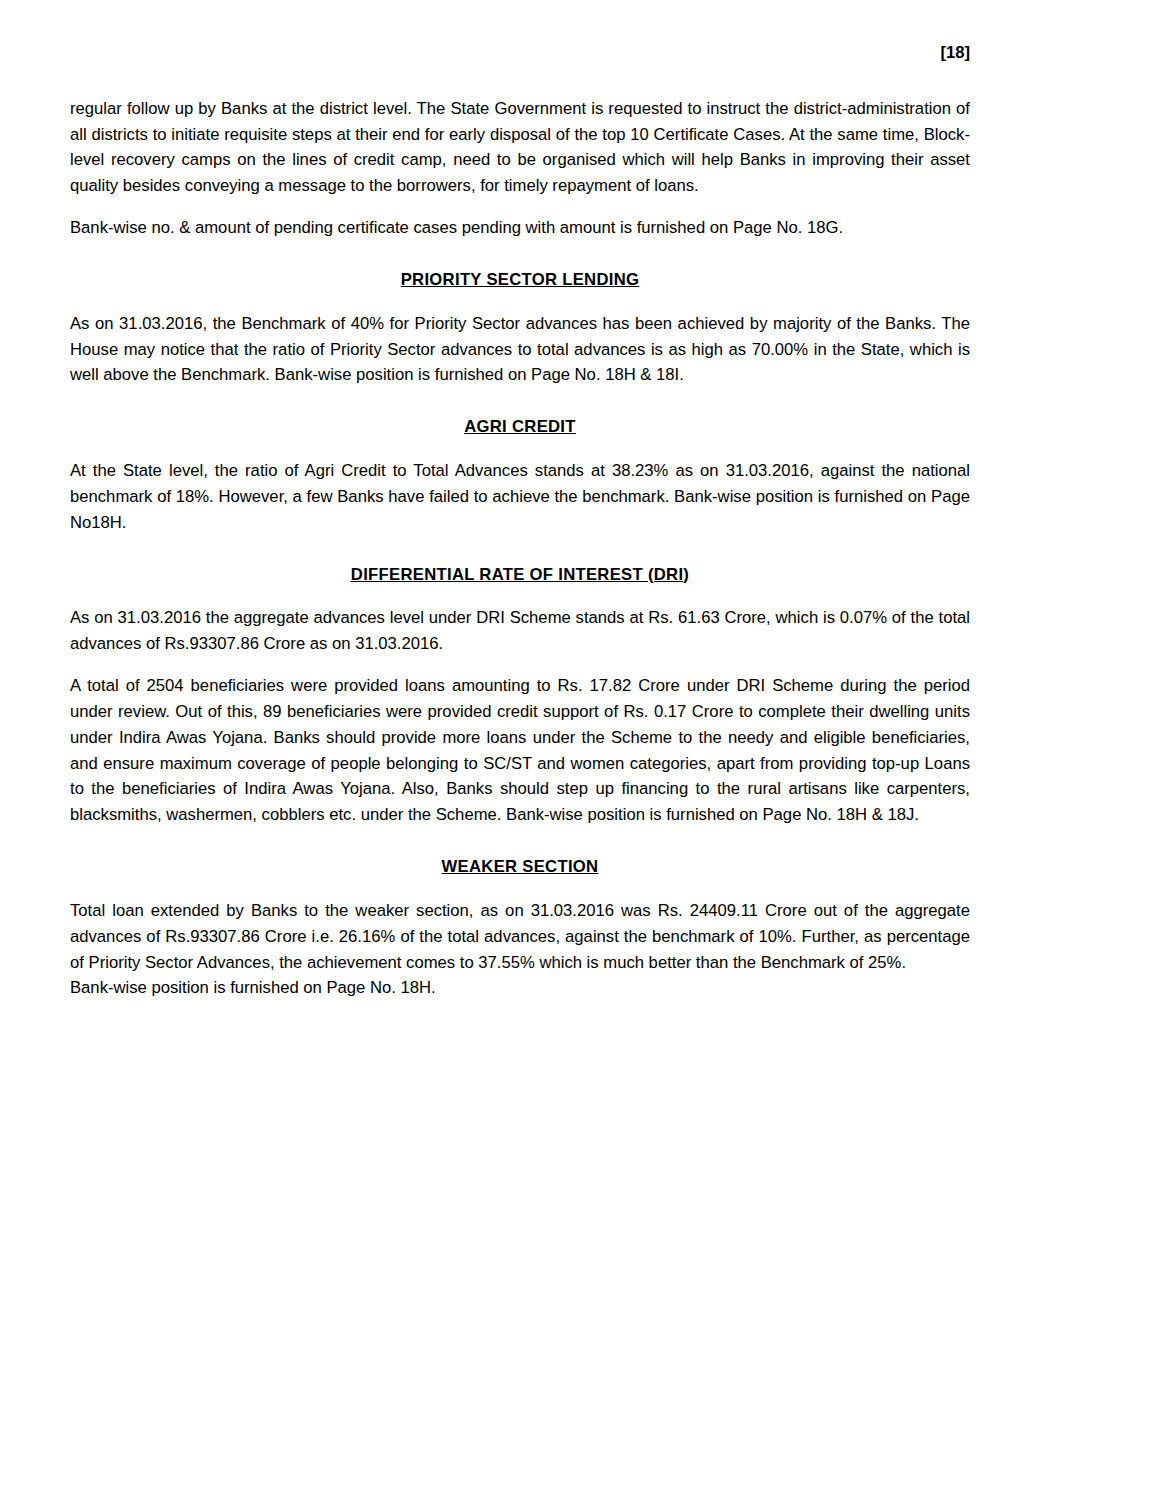[18]
regular follow up by Banks at the district level. The State Government is requested to instruct the district-administration of all districts to initiate requisite steps at their end for early disposal of the top 10 Certificate Cases. At the same time, Block-level recovery camps on the lines of credit camp, need to be organised which will help Banks in improving their asset quality besides conveying a message to the borrowers, for timely repayment of loans.
Bank-wise no. & amount of pending certificate cases pending with amount is furnished on Page No. 18G.
PRIORITY SECTOR LENDING
As on 31.03.2016, the Benchmark of 40% for Priority Sector advances has been achieved by majority of the Banks. The House may notice that the ratio of Priority Sector advances to total advances is as high as 70.00% in the State, which is well above the Benchmark. Bank-wise position is furnished on Page No. 18H & 18I.
AGRI CREDIT
At the State level, the ratio of Agri Credit to Total Advances stands at 38.23% as on 31.03.2016, against the national benchmark of 18%. However, a few Banks have failed to achieve the benchmark. Bank-wise position is furnished on Page No18H.
DIFFERENTIAL RATE OF INTEREST (DRI)
As on 31.03.2016 the aggregate advances level under DRI Scheme stands at Rs. 61.63 Crore, which is 0.07% of the total advances of Rs.93307.86 Crore as on 31.03.2016.
A total of 2504 beneficiaries were provided loans amounting to Rs. 17.82 Crore under DRI Scheme during the period under review. Out of this, 89 beneficiaries were provided credit support of Rs. 0.17 Crore to complete their dwelling units under Indira Awas Yojana. Banks should provide more loans under the Scheme to the needy and eligible beneficiaries, and ensure maximum coverage of people belonging to SC/ST and women categories, apart from providing top-up Loans to the beneficiaries of Indira Awas Yojana. Also, Banks should step up financing to the rural artisans like carpenters, blacksmiths, washermen, cobblers etc. under the Scheme. Bank-wise position is furnished on Page No. 18H & 18J.
WEAKER SECTION
Total loan extended by Banks to the weaker section, as on 31.03.2016 was Rs. 24409.11 Crore out of the aggregate advances of Rs.93307.86 Crore i.e. 26.16% of the total advances, against the benchmark of 10%. Further, as percentage of Priority Sector Advances, the achievement comes to 37.55% which is much better than the Benchmark of 25%.
Bank-wise position is furnished on Page No. 18H.